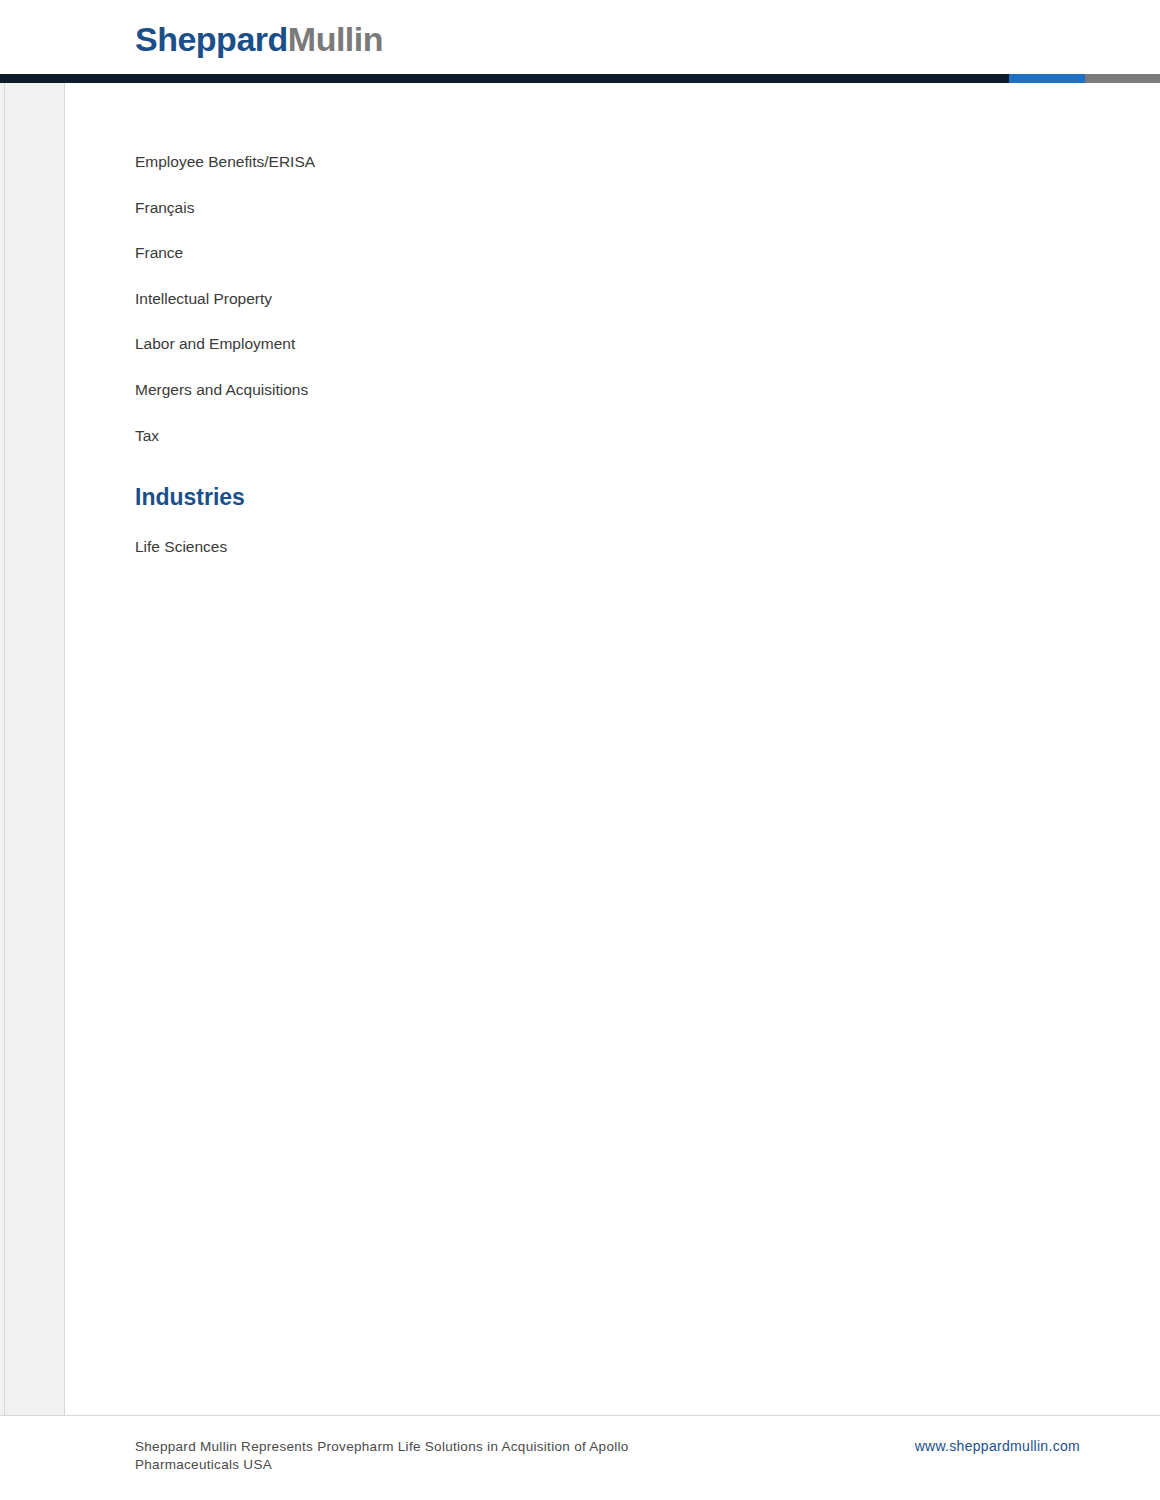Sheppard Mullin
Employee Benefits/ERISA
Français
France
Intellectual Property
Labor and Employment
Mergers and Acquisitions
Tax
Industries
Life Sciences
Sheppard Mullin Represents Provepharm Life Solutions in Acquisition of Apollo Pharmaceuticals USA
www.sheppardmullin.com